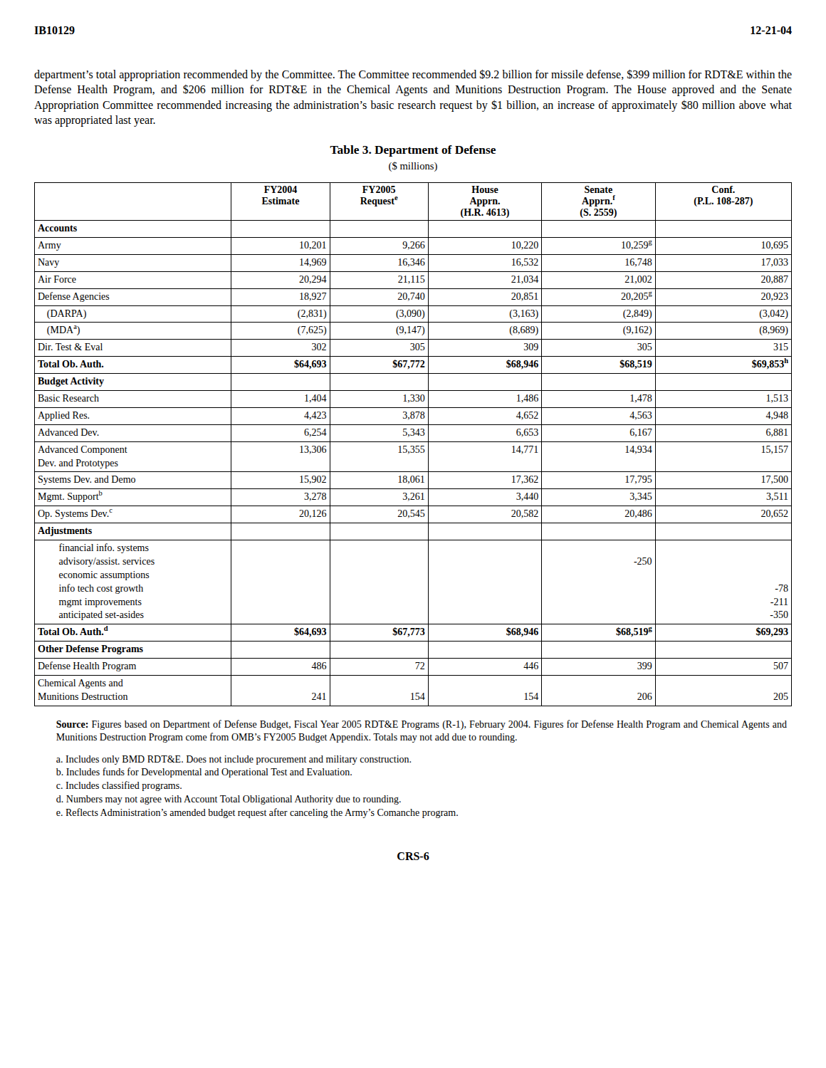IB10129 12-21-04
department’s total appropriation recommended by the Committee. The Committee recommended $9.2 billion for missile defense, $399 million for RDT&E within the Defense Health Program, and $206 million for RDT&E in the Chemical Agents and Munitions Destruction Program. The House approved and the Senate Appropriation Committee recommended increasing the administration’s basic research request by $1 billion, an increase of approximately $80 million above what was appropriated last year.
Table 3. Department of Defense
($ millions)
| | FY2004 Estimate | FY2005 Request e | House Apprn. (H.R. 4613) | Senate Apprn. f (S. 2559) | Conf. (P.L. 108-287) |
| --- | --- | --- | --- | --- | --- |
| Accounts | | | | | |
| Army | 10,201 | 9,266 | 10,220 | 10,259 g | 10,695 |
| Navy | 14,969 | 16,346 | 16,532 | 16,748 | 17,033 |
| Air Force | 20,294 | 21,115 | 21,034 | 21,002 | 20,887 |
| Defense Agencies | 18,927 | 20,740 | 20,851 | 20,205 g | 20,923 |
| (DARPA) | (2,831) | (3,090) | (3,163) | (2,849) | (3,042) |
| (MDA a ) | (7,625) | (9,147) | (8,689) | (9,162) | (8,969) |
| Dir. Test & Eval | 302 | 305 | 309 | 305 | 315 |
| Total Ob. Auth. | $64,693 | $67,772 | $68,946 | $68,519 | $69,853 h |
| Budget Activity | | | | | |
| Basic Research | 1,404 | 1,330 | 1,486 | 1,478 | 1,513 |
| Applied Res. | 4,423 | 3,878 | 4,652 | 4,563 | 4,948 |
| Advanced Dev. | 6,254 | 5,343 | 6,653 | 6,167 | 6,881 |
| Advanced Component Dev. and Prototypes | 13,306 | 15,355 | 14,771 | 14,934 | 15,157 |
| Systems Dev. and Demo | 15,902 | 18,061 | 17,362 | 17,795 | 17,500 |
| Mgmt. Support b | 3,278 | 3,261 | 3,440 | 3,345 | 3,511 |
| Op. Systems Dev. c | 20,126 | 20,545 | 20,582 | 20,486 | 20,652 |
| Adjustments | | | | | |
| financial info. systems advisory/assist. services economic assumptions info tech cost growth mgmt improvements anticipated set-asides | | | | -250 | -78 -211 -350 |
| Total Ob. Auth. d | $64,693 | $67,773 | $68,946 | $68,519 g | $69,293 |
| Other Defense Programs | | | | | |
| Defense Health Program | 486 | 72 | 446 | 399 | 507 |
| Chemical Agents and Munitions Destruction | 241 | 154 | 154 | 206 | 205 |
Source: Figures based on Department of Defense Budget, Fiscal Year 2005 RDT&E Programs (R-1), February 2004. Figures for Defense Health Program and Chemical Agents and Munitions Destruction Program come from OMB’s FY2005 Budget Appendix. Totals may not add due to rounding.
a. Includes only BMD RDT&E. Does not include procurement and military construction.
b. Includes funds for Developmental and Operational Test and Evaluation.
c. Includes classified programs.
d. Numbers may not agree with Account Total Obligational Authority due to rounding.
e. Reflects Administration’s amended budget request after canceling the Army’s Comanche program.
CRS-6